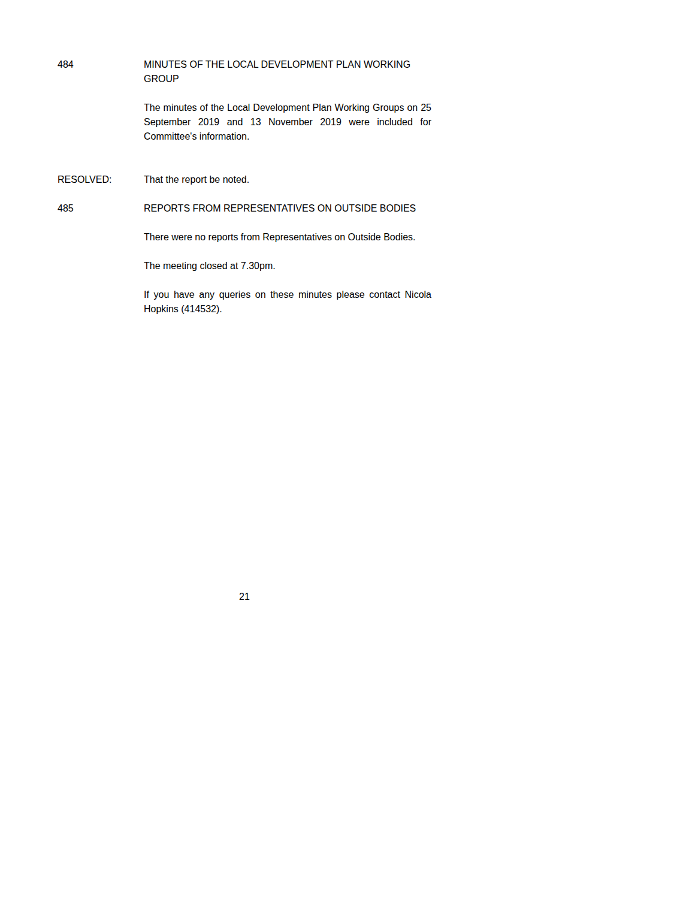484
Minutes of the Local Development Plan Working Group
The minutes of the Local Development Plan Working Groups on 25 September 2019 and 13 November 2019 were included for Committee's information.
RESOLVED:
That the report be noted.
485
Reports from Representatives on Outside Bodies
There were no reports from Representatives on Outside Bodies.
The meeting closed at 7.30pm.
If you have any queries on these minutes please contact Nicola Hopkins (414532).
21